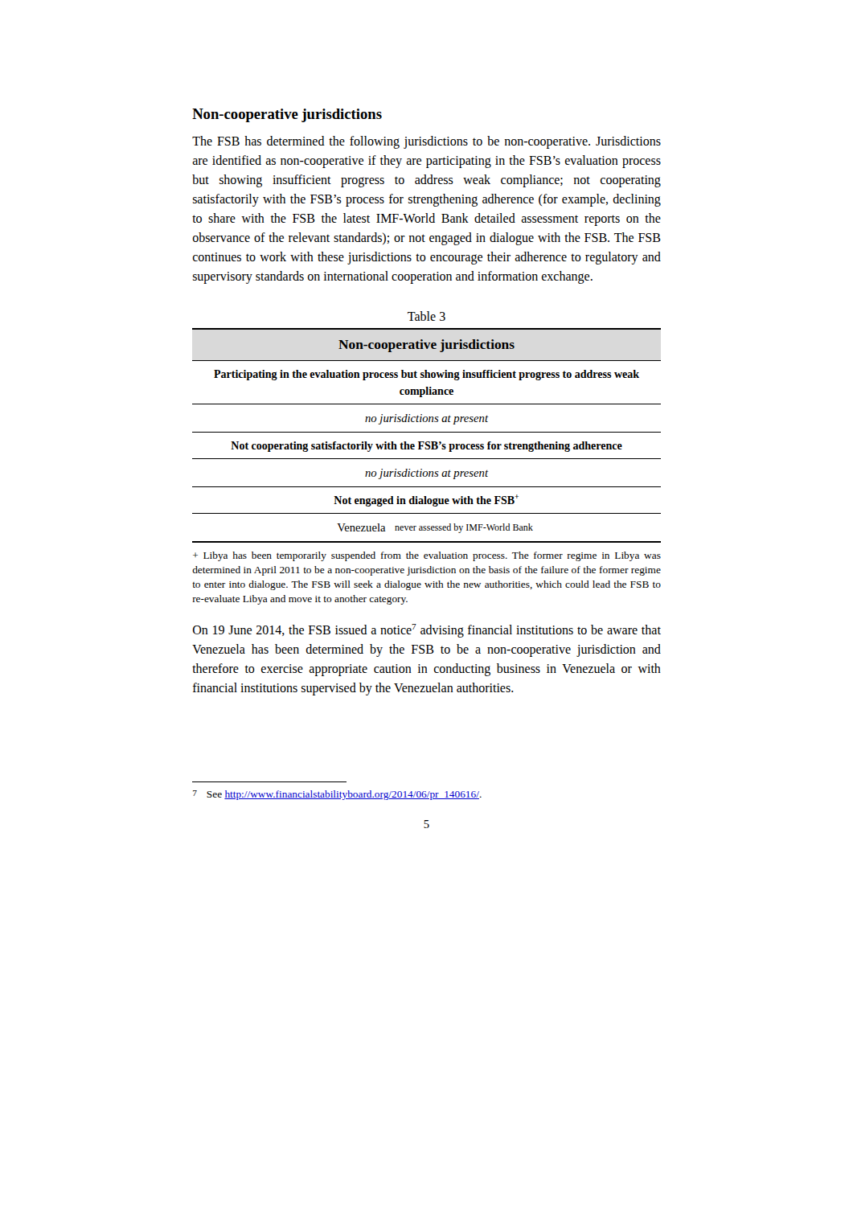Non-cooperative jurisdictions
The FSB has determined the following jurisdictions to be non-cooperative. Jurisdictions are identified as non-cooperative if they are participating in the FSB’s evaluation process but showing insufficient progress to address weak compliance; not cooperating satisfactorily with the FSB’s process for strengthening adherence (for example, declining to share with the FSB the latest IMF-World Bank detailed assessment reports on the observance of the relevant standards); or not engaged in dialogue with the FSB. The FSB continues to work with these jurisdictions to encourage their adherence to regulatory and supervisory standards on international cooperation and information exchange.
Table 3
| Non-cooperative jurisdictions |
| Participating in the evaluation process but showing insufficient progress to address weak compliance |
| no jurisdictions at present |
| Not cooperating satisfactorily with the FSB’s process for strengthening adherence |
| no jurisdictions at present |
| Not engaged in dialogue with the FSB + |
| Venezuela | never assessed by IMF-World Bank |
+ Libya has been temporarily suspended from the evaluation process. The former regime in Libya was determined in April 2011 to be a non-cooperative jurisdiction on the basis of the failure of the former regime to enter into dialogue. The FSB will seek a dialogue with the new authorities, which could lead the FSB to re-evaluate Libya and move it to another category.
On 19 June 2014, the FSB issued a notice7 advising financial institutions to be aware that Venezuela has been determined by the FSB to be a non-cooperative jurisdiction and therefore to exercise appropriate caution in conducting business in Venezuela or with financial institutions supervised by the Venezuelan authorities.
7 See http://www.financialstabilityboard.org/2014/06/pr_140616/.
5